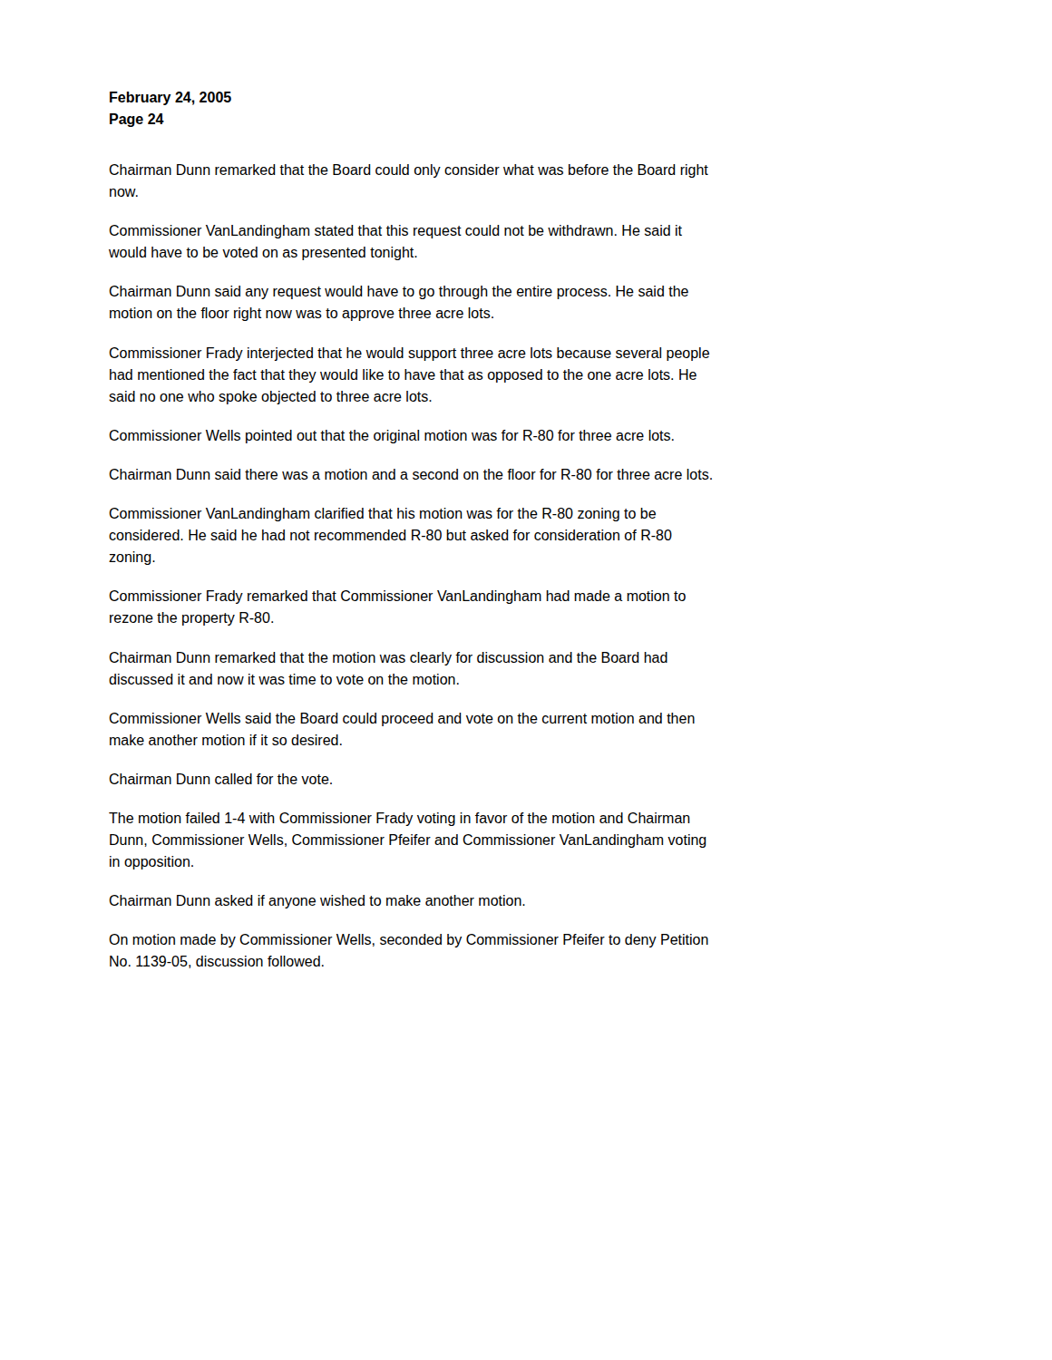February 24, 2005
Page 24
Chairman Dunn remarked that the Board could only consider what was before the Board right now.
Commissioner VanLandingham stated that this request could not be withdrawn. He said it would have to be voted on as presented tonight.
Chairman Dunn said any request would have to go through the entire process. He said the motion on the floor right now was to approve three acre lots.
Commissioner Frady interjected that he would support three acre lots because several people had mentioned the fact that they would like to have that as opposed to the one acre lots. He said no one who spoke objected to three acre lots.
Commissioner Wells pointed out that the original motion was for R-80 for three acre lots.
Chairman Dunn said there was a motion and a second on the floor for R-80 for three acre lots.
Commissioner VanLandingham clarified that his motion was for the R-80 zoning to be considered. He said he had not recommended R-80 but asked for consideration of R-80 zoning.
Commissioner Frady remarked that Commissioner VanLandingham had made a motion to rezone the property R-80.
Chairman Dunn remarked that the motion was clearly for discussion and the Board had discussed it and now it was time to vote on the motion.
Commissioner Wells said the Board could proceed and vote on the current motion and then make another motion if it so desired.
Chairman Dunn called for the vote.
The motion failed 1-4 with Commissioner Frady voting in favor of the motion and Chairman Dunn, Commissioner Wells, Commissioner Pfeifer and Commissioner VanLandingham voting in opposition.
Chairman Dunn asked if anyone wished to make another motion.
On motion made by Commissioner Wells, seconded by Commissioner Pfeifer to deny Petition No. 1139-05, discussion followed.